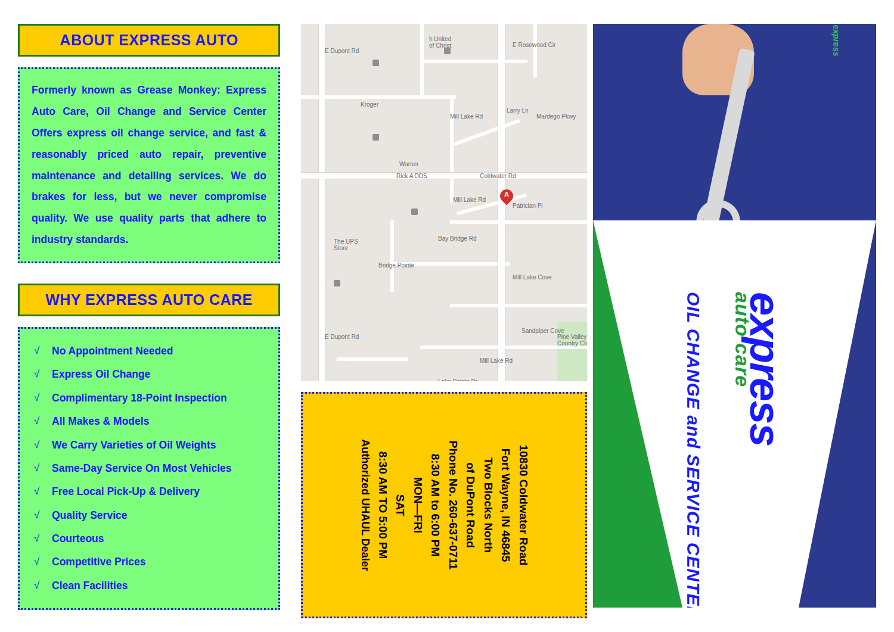ABOUT EXPRESS AUTO
Formerly known as Grease Monkey: Express Auto Care, Oil Change and Service Center Offers express oil change service, and fast & reasonably priced auto repair, preventive maintenance and detailing services. We do brakes for less, but we never compromise quality. We use quality parts that adhere to industry standards.
WHY EXPRESS AUTO CARE
No Appointment Needed
Express Oil Change
Complimentary 18-Point Inspection
All Makes & Models
We Carry Varieties of Oil Weights
Same-Day Service On Most Vehicles
Free Local Pick-Up & Delivery
Quality Service
Courteous
Competitive Prices
Clean Facilities
E Dupont Rd Kroger h United
of Christ E Rosewood Cir Mill Lake Rd Larry Ln Mardego Pkwy Coldwater Rd Mill Lake Rd Warner Rick A DDS The UPS
Store Bay Bridge Rd Patrician Pl Bridge Pointe Mill Lake Cove Sandpiper Cove Mill Lake Rd Lake Pointe Dr E Dupont Rd Pine Valley
Country Club
A
10830 Coldwater Road
Fort Wayne, IN 46845
Two Blocks North
of DuPont Road
Phone No. 260-637-0711
8:30 AM to 6:00 PM
MON—FRI
SAT
8:30 AM TO 5:00 PM
Authorized UHAUL Dealer
express
express
auto care
OIL CHANGE and SERVICE CENTER